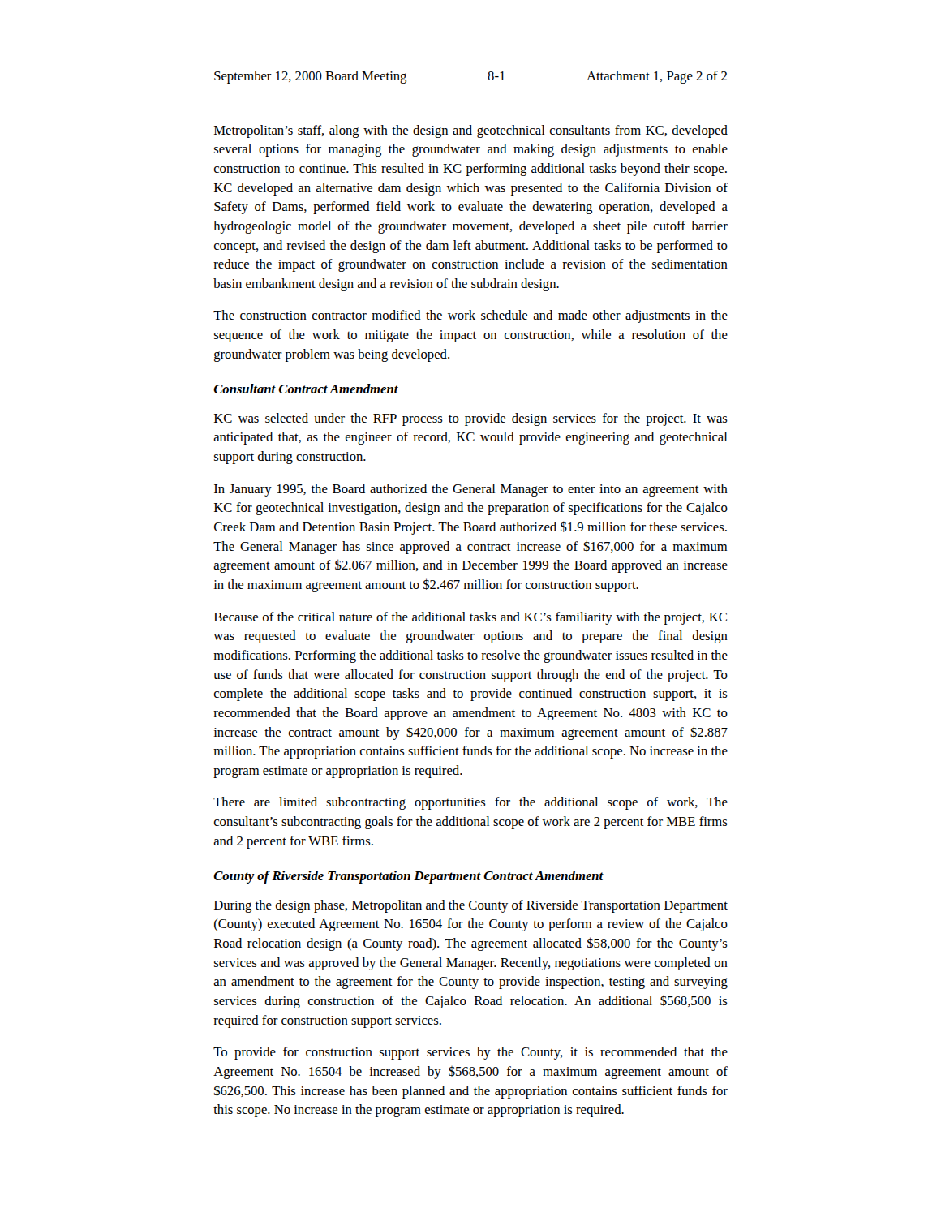September 12, 2000 Board Meeting
8-1
Attachment 1, Page 2 of 2
Metropolitan’s staff, along with the design and geotechnical consultants from KC, developed several options for managing the groundwater and making design adjustments to enable construction to continue. This resulted in KC performing additional tasks beyond their scope. KC developed an alternative dam design which was presented to the California Division of Safety of Dams, performed field work to evaluate the dewatering operation, developed a hydrogeologic model of the groundwater movement, developed a sheet pile cutoff barrier concept, and revised the design of the dam left abutment. Additional tasks to be performed to reduce the impact of groundwater on construction include a revision of the sedimentation basin embankment design and a revision of the subdrain design.
The construction contractor modified the work schedule and made other adjustments in the sequence of the work to mitigate the impact on construction, while a resolution of the groundwater problem was being developed.
Consultant Contract Amendment
KC was selected under the RFP process to provide design services for the project. It was anticipated that, as the engineer of record, KC would provide engineering and geotechnical support during construction.
In January 1995, the Board authorized the General Manager to enter into an agreement with KC for geotechnical investigation, design and the preparation of specifications for the Cajalco Creek Dam and Detention Basin Project. The Board authorized $1.9 million for these services. The General Manager has since approved a contract increase of $167,000 for a maximum agreement amount of $2.067 million, and in December 1999 the Board approved an increase in the maximum agreement amount to $2.467 million for construction support.
Because of the critical nature of the additional tasks and KC’s familiarity with the project, KC was requested to evaluate the groundwater options and to prepare the final design modifications. Performing the additional tasks to resolve the groundwater issues resulted in the use of funds that were allocated for construction support through the end of the project. To complete the additional scope tasks and to provide continued construction support, it is recommended that the Board approve an amendment to Agreement No. 4803 with KC to increase the contract amount by $420,000 for a maximum agreement amount of $2.887 million. The appropriation contains sufficient funds for the additional scope. No increase in the program estimate or appropriation is required.
There are limited subcontracting opportunities for the additional scope of work, The consultant’s subcontracting goals for the additional scope of work are 2 percent for MBE firms and 2 percent for WBE firms.
County of Riverside Transportation Department Contract Amendment
During the design phase, Metropolitan and the County of Riverside Transportation Department (County) executed Agreement No. 16504 for the County to perform a review of the Cajalco Road relocation design (a County road). The agreement allocated $58,000 for the County’s services and was approved by the General Manager. Recently, negotiations were completed on an amendment to the agreement for the County to provide inspection, testing and surveying services during construction of the Cajalco Road relocation. An additional $568,500 is required for construction support services.
To provide for construction support services by the County, it is recommended that the Agreement No. 16504 be increased by $568,500 for a maximum agreement amount of $626,500. This increase has been planned and the appropriation contains sufficient funds for this scope. No increase in the program estimate or appropriation is required.